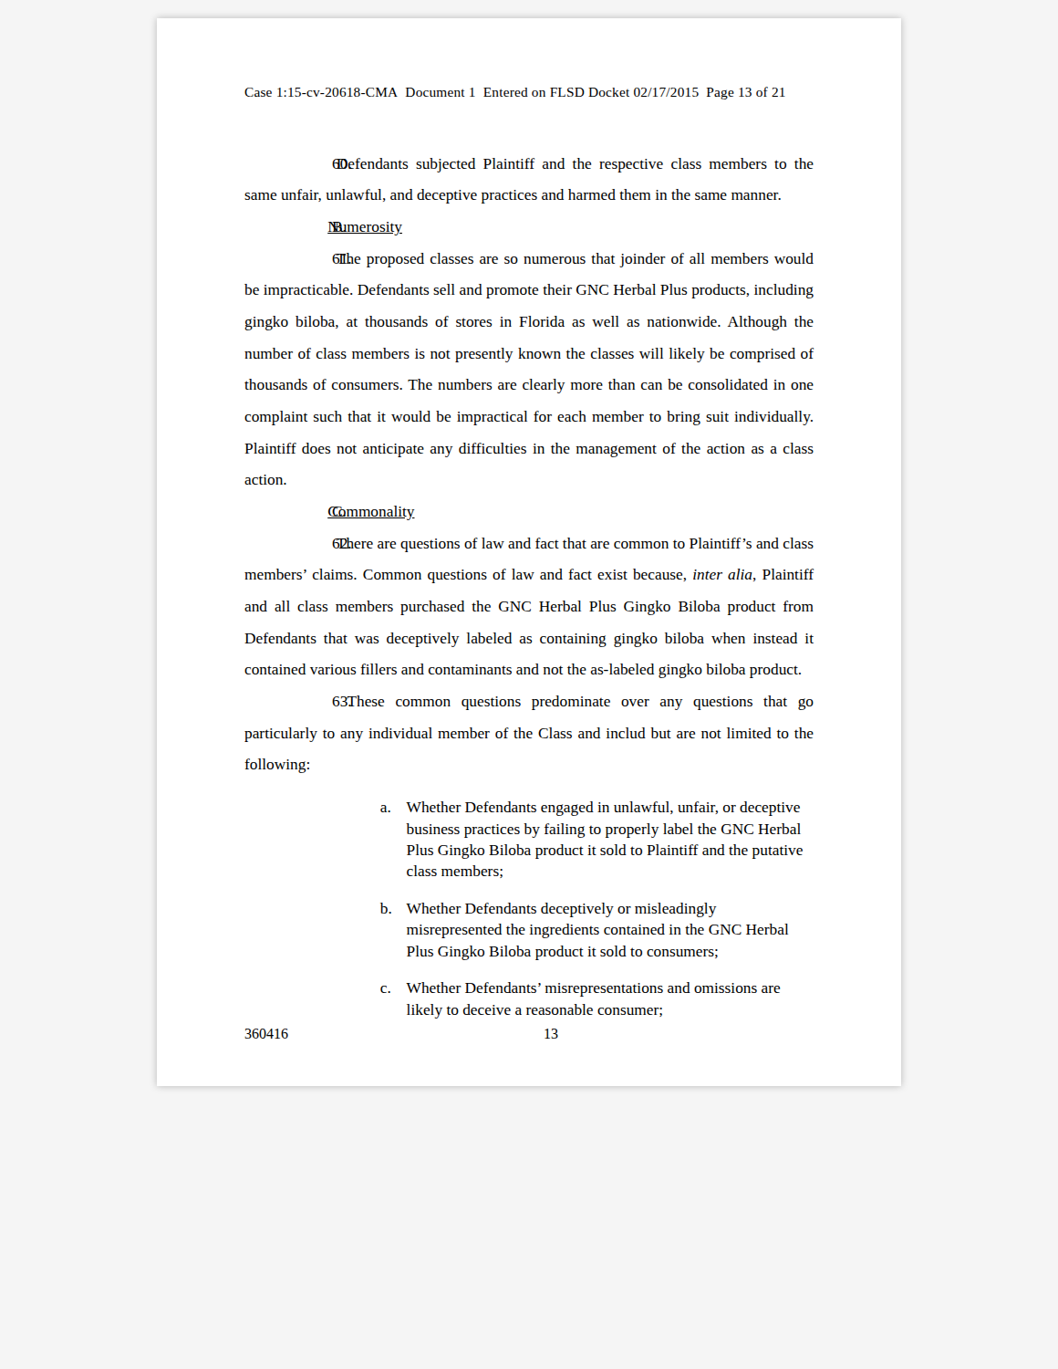Case 1:15-cv-20618-CMA Document 1 Entered on FLSD Docket 02/17/2015 Page 13 of 21
60. Defendants subjected Plaintiff and the respective class members to the same unfair, unlawful, and deceptive practices and harmed them in the same manner.
B. Numerosity
61. The proposed classes are so numerous that joinder of all members would be impracticable. Defendants sell and promote their GNC Herbal Plus products, including gingko biloba, at thousands of stores in Florida as well as nationwide. Although the number of class members is not presently known the classes will likely be comprised of thousands of consumers. The numbers are clearly more than can be consolidated in one complaint such that it would be impractical for each member to bring suit individually. Plaintiff does not anticipate any difficulties in the management of the action as a class action.
C. Commonality
62. There are questions of law and fact that are common to Plaintiff’s and class members’ claims. Common questions of law and fact exist because, inter alia, Plaintiff and all class members purchased the GNC Herbal Plus Gingko Biloba product from Defendants that was deceptively labeled as containing gingko biloba when instead it contained various fillers and contaminants and not the as-labeled gingko biloba product.
63. These common questions predominate over any questions that go particularly to any individual member of the Class and includ but are not limited to the following:
a. Whether Defendants engaged in unlawful, unfair, or deceptive business practices by failing to properly label the GNC Herbal Plus Gingko Biloba product it sold to Plaintiff and the putative class members;
b. Whether Defendants deceptively or misleadingly misrepresented the ingredients contained in the GNC Herbal Plus Gingko Biloba product it sold to consumers;
c. Whether Defendants’ misrepresentations and omissions are likely to deceive a reasonable consumer;
360416
13